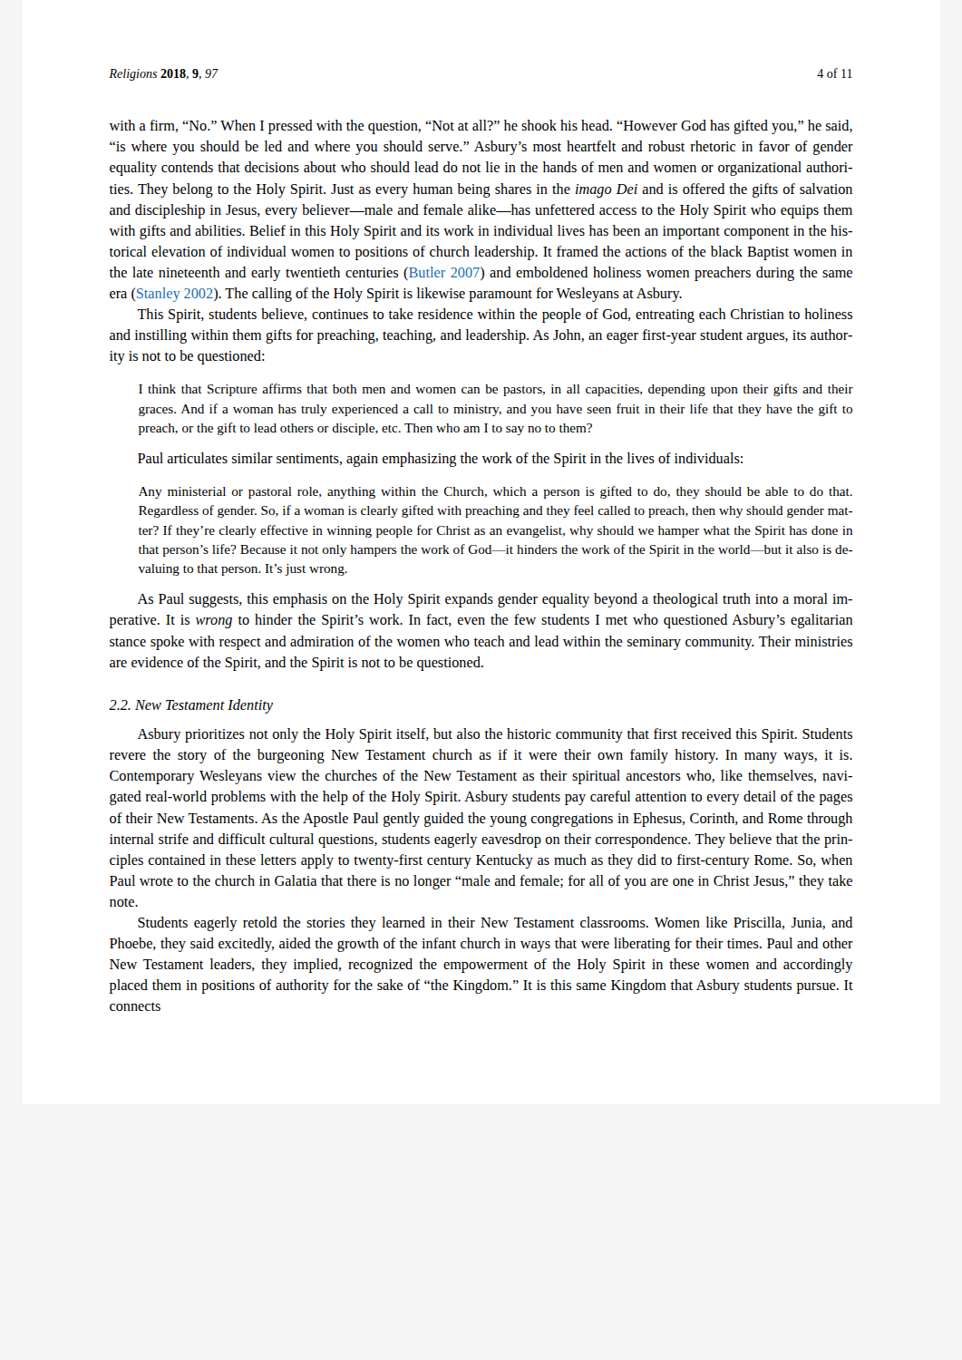Religions 2018, 9, 97 4 of 11
with a firm, “No.” When I pressed with the question, “Not at all?” he shook his head. “However God has gifted you,” he said, “is where you should be led and where you should serve.” Asbury’s most heartfelt and robust rhetoric in favor of gender equality contends that decisions about who should lead do not lie in the hands of men and women or organizational authorities. They belong to the Holy Spirit. Just as every human being shares in the imago Dei and is offered the gifts of salvation and discipleship in Jesus, every believer—male and female alike—has unfettered access to the Holy Spirit who equips them with gifts and abilities. Belief in this Holy Spirit and its work in individual lives has been an important component in the historical elevation of individual women to positions of church leadership. It framed the actions of the black Baptist women in the late nineteenth and early twentieth centuries (Butler 2007) and emboldened holiness women preachers during the same era (Stanley 2002). The calling of the Holy Spirit is likewise paramount for Wesleyans at Asbury.
This Spirit, students believe, continues to take residence within the people of God, entreating each Christian to holiness and instilling within them gifts for preaching, teaching, and leadership. As John, an eager first-year student argues, its authority is not to be questioned:
I think that Scripture affirms that both men and women can be pastors, in all capacities, depending upon their gifts and their graces. And if a woman has truly experienced a call to ministry, and you have seen fruit in their life that they have the gift to preach, or the gift to lead others or disciple, etc. Then who am I to say no to them?
Paul articulates similar sentiments, again emphasizing the work of the Spirit in the lives of individuals:
Any ministerial or pastoral role, anything within the Church, which a person is gifted to do, they should be able to do that. Regardless of gender. So, if a woman is clearly gifted with preaching and they feel called to preach, then why should gender matter? If they’re clearly effective in winning people for Christ as an evangelist, why should we hamper what the Spirit has done in that person’s life? Because it not only hampers the work of God—it hinders the work of the Spirit in the world—but it also is devaluing to that person. It’s just wrong.
As Paul suggests, this emphasis on the Holy Spirit expands gender equality beyond a theological truth into a moral imperative. It is wrong to hinder the Spirit’s work. In fact, even the few students I met who questioned Asbury’s egalitarian stance spoke with respect and admiration of the women who teach and lead within the seminary community. Their ministries are evidence of the Spirit, and the Spirit is not to be questioned.
2.2. New Testament Identity
Asbury prioritizes not only the Holy Spirit itself, but also the historic community that first received this Spirit. Students revere the story of the burgeoning New Testament church as if it were their own family history. In many ways, it is. Contemporary Wesleyans view the churches of the New Testament as their spiritual ancestors who, like themselves, navigated real-world problems with the help of the Holy Spirit. Asbury students pay careful attention to every detail of the pages of their New Testaments. As the Apostle Paul gently guided the young congregations in Ephesus, Corinth, and Rome through internal strife and difficult cultural questions, students eagerly eavesdrop on their correspondence. They believe that the principles contained in these letters apply to twenty-first century Kentucky as much as they did to first-century Rome. So, when Paul wrote to the church in Galatia that there is no longer “male and female; for all of you are one in Christ Jesus,” they take note.
Students eagerly retold the stories they learned in their New Testament classrooms. Women like Priscilla, Junia, and Phoebe, they said excitedly, aided the growth of the infant church in ways that were liberating for their times. Paul and other New Testament leaders, they implied, recognized the empowerment of the Holy Spirit in these women and accordingly placed them in positions of authority for the sake of “the Kingdom.” It is this same Kingdom that Asbury students pursue. It connects